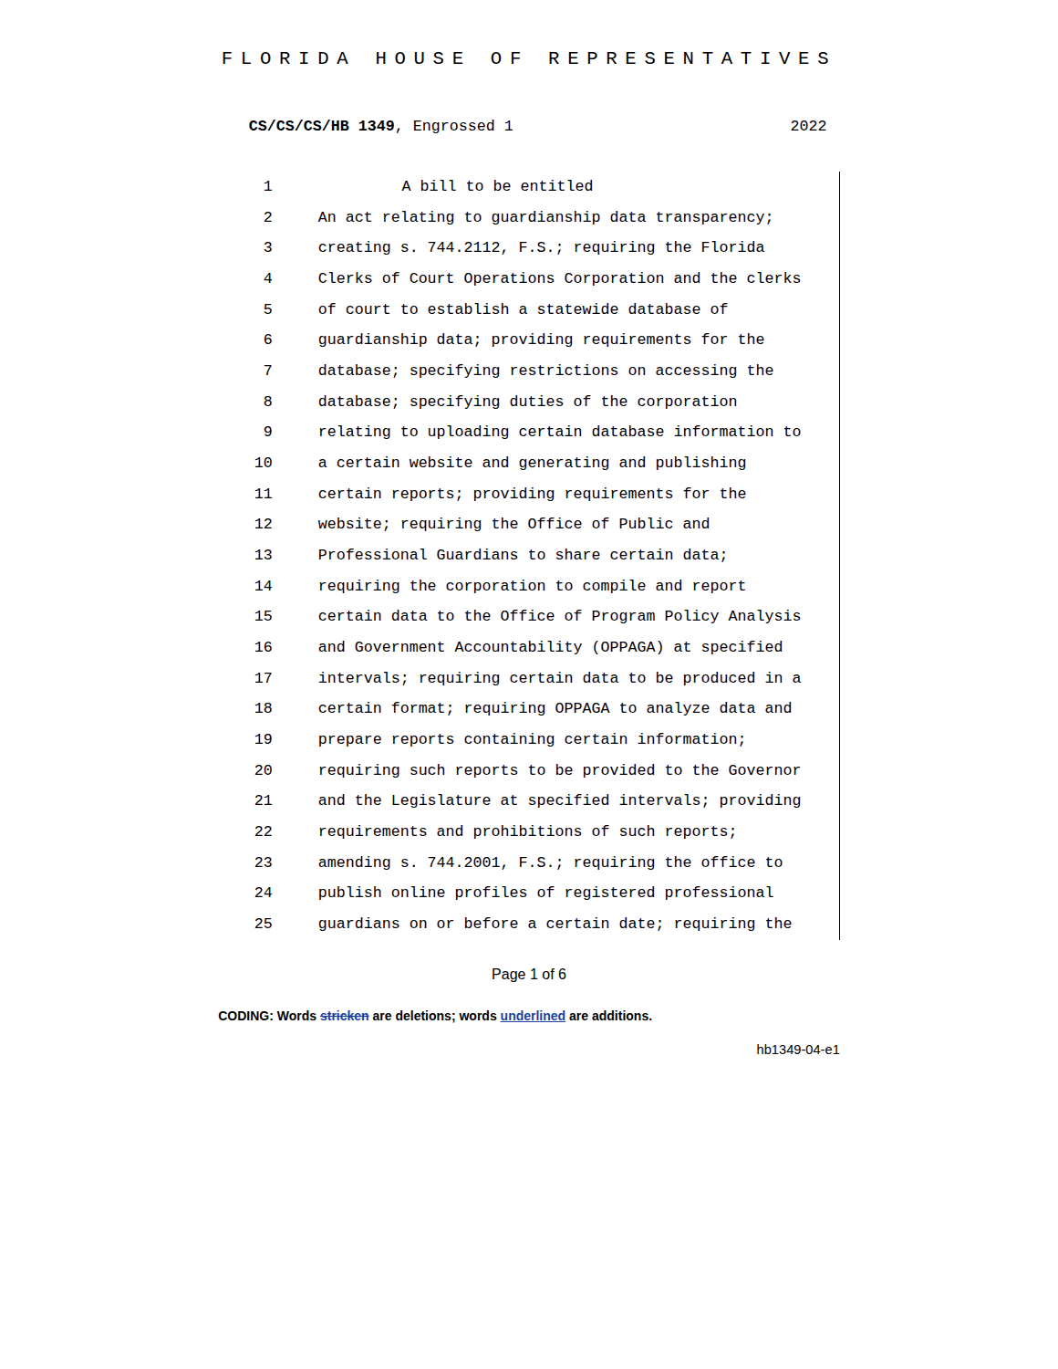FLORIDA HOUSE OF REPRESENTATIVES
CS/CS/CS/HB 1349, Engrossed 1 2022
| 1 | A bill to be entitled |
| 2 | An act relating to guardianship data transparency; |
| 3 | creating s. 744.2112, F.S.; requiring the Florida |
| 4 | Clerks of Court Operations Corporation and the clerks |
| 5 | of court to establish a statewide database of |
| 6 | guardianship data; providing requirements for the |
| 7 | database; specifying restrictions on accessing the |
| 8 | database; specifying duties of the corporation |
| 9 | relating to uploading certain database information to |
| 10 | a certain website and generating and publishing |
| 11 | certain reports; providing requirements for the |
| 12 | website; requiring the Office of Public and |
| 13 | Professional Guardians to share certain data; |
| 14 | requiring the corporation to compile and report |
| 15 | certain data to the Office of Program Policy Analysis |
| 16 | and Government Accountability (OPPAGA) at specified |
| 17 | intervals; requiring certain data to be produced in a |
| 18 | certain format; requiring OPPAGA to analyze data and |
| 19 | prepare reports containing certain information; |
| 20 | requiring such reports to be provided to the Governor |
| 21 | and the Legislature at specified intervals; providing |
| 22 | requirements and prohibitions of such reports; |
| 23 | amending s. 744.2001, F.S.; requiring the office to |
| 24 | publish online profiles of registered professional |
| 25 | guardians on or before a certain date; requiring the |
Page 1 of 6
CODING: Words stricken are deletions; words underlined are additions.
hb1349-04-e1